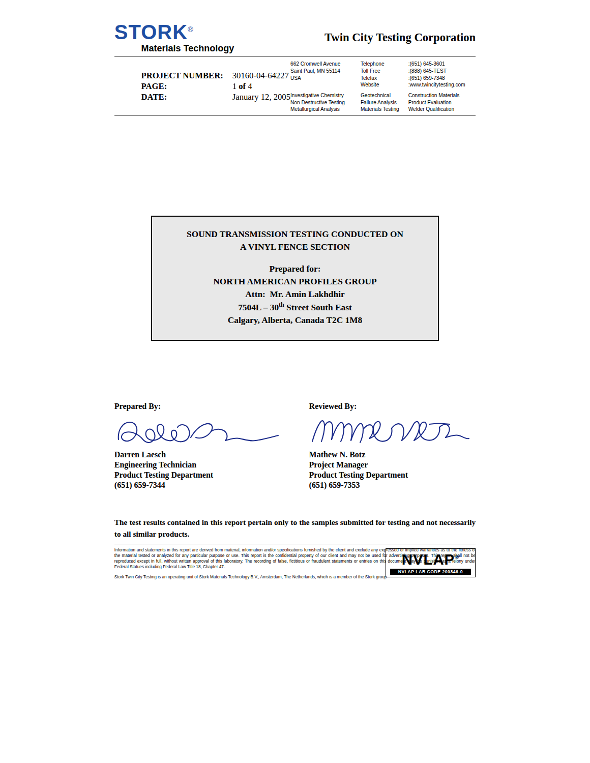STORK®
Materials Technology
Twin City Testing Corporation
| PROJECT NUMBER: | 30160-04-64227 |
| PAGE: | 1 of 4 |
| DATE: | January 12, 2005 |
| 662 Cromwell Avenue | Telephone | :(651) 645-3601 |
| Saint Paul, MN 55114 | Toll Free | :(888) 645-TEST |
| USA | Telefax | :(651) 659-7348 |
| | Website | :www.twincitytesting.com |
| Investigative Chemistry | Geotechnical | Construction Materials |
| Non Destructive Testing | Failure Analysis | Product Evaluation |
| Metallurgical Analysis | Materials Testing | Welder Qualification |
SOUND TRANSMISSION TESTING CONDUCTED ON
A VINYL FENCE SECTION
Prepared for:
NORTH AMERICAN PROFILES GROUP
Attn: Mr. Amin Lakhdhir
7504L – 30th Street South East
Calgary, Alberta, Canada T2C 1M8
Prepared By:
Darren Laesch
Engineering Technician
Product Testing Department
(651) 659-7344
Reviewed By:
Mathew N. Botz
Project Manager
Product Testing Department
(651) 659-7353
The test results contained in this report pertain only to the samples submitted for testing and not necessarily to all similar products.
NVLAP®
NVLAP LAB CODE 200846-0
Information and statements in this report are derived from material, information and/or specifications furnished by the client and exclude any expressed or implied warranties as to the fitness of the material tested or analyzed for any particular purpose or use. This report is the confidential property of our client and may not be used for advertising purposes. This report shall not be reproduced except in full, without written approval of this laboratory. The recording of false, fictitious or fraudulent statements or entries on this document may be punished as a felony under Federal Statues including Federal Law Title 18, Chapter 47.
Stork Twin City Testing is an operating unit of Stork Materials Technology B.V., Amsterdam, The Netherlands, which is a member of the Stork group